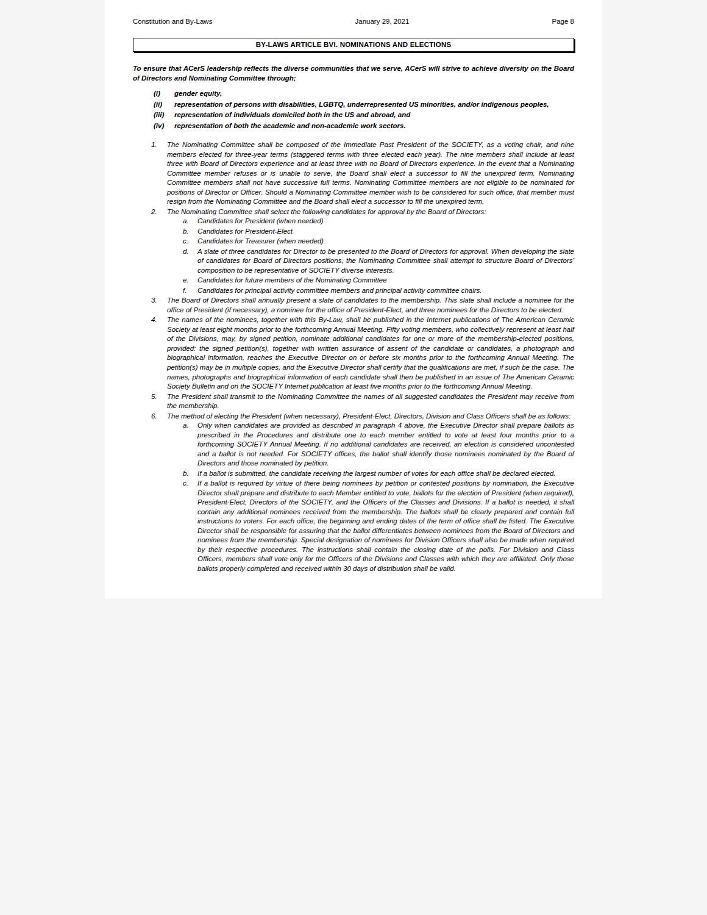Constitution and By-Laws
January 29, 2021
Page 8
BY-LAWS ARTICLE BVI. NOMINATIONS AND ELECTIONS
To ensure that ACerS leadership reflects the diverse communities that we serve, ACerS will strive to achieve diversity on the Board of Directors and Nominating Committee through;
(i) gender equity,
(ii) representation of persons with disabilities, LGBTQ, underrepresented US minorities, and/or indigenous peoples,
(iii) representation of individuals domiciled both in the US and abroad, and
(iv) representation of both the academic and non-academic work sectors.
The Nominating Committee shall be composed of the Immediate Past President of the SOCIETY, as a voting chair, and nine members elected for three-year terms (staggered terms with three elected each year). The nine members shall include at least three with Board of Directors experience and at least three with no Board of Directors experience. In the event that a Nominating Committee member refuses or is unable to serve, the Board shall elect a successor to fill the unexpired term. Nominating Committee members shall not have successive full terms. Nominating Committee members are not eligible to be nominated for positions of Director or Officer. Should a Nominating Committee member wish to be considered for such office, that member must resign from the Nominating Committee and the Board shall elect a successor to fill the unexpired term.
The Nominating Committee shall select the following candidates for approval by the Board of Directors:
Candidates for President (when needed)
Candidates for President-Elect
Candidates for Treasurer (when needed)
A slate of three candidates for Director to be presented to the Board of Directors for approval. When developing the slate of candidates for Board of Directors positions, the Nominating Committee shall attempt to structure Board of Directors’ composition to be representative of SOCIETY diverse interests.
Candidates for future members of the Nominating Committee
Candidates for principal activity committee members and principal activity committee chairs.
The Board of Directors shall annually present a slate of candidates to the membership. This slate shall include a nominee for the office of President (if necessary), a nominee for the office of President-Elect, and three nominees for the Directors to be elected.
The names of the nominees, together with this By-Law, shall be published in the Internet publications of The American Ceramic Society at least eight months prior to the forthcoming Annual Meeting. Fifty voting members, who collectively represent at least half of the Divisions, may, by signed petition, nominate additional candidates for one or more of the membership-elected positions, provided: the signed petition(s), together with written assurance of assent of the candidate or candidates, a photograph and biographical information, reaches the Executive Director on or before six months prior to the forthcoming Annual Meeting. The petition(s) may be in multiple copies, and the Executive Director shall certify that the qualifications are met, if such be the case. The names, photographs and biographical information of each candidate shall then be published in an issue of The American Ceramic Society Bulletin and on the SOCIETY Internet publication at least five months prior to the forthcoming Annual Meeting.
The President shall transmit to the Nominating Committee the names of all suggested candidates the President may receive from the membership.
The method of electing the President (when necessary), President-Elect, Directors, Division and Class Officers shall be as follows:
Only when candidates are provided as described in paragraph 4 above, the Executive Director shall prepare ballots as prescribed in the Procedures and distribute one to each member entitled to vote at least four months prior to a forthcoming SOCIETY Annual Meeting. If no additional candidates are received, an election is considered uncontested and a ballot is not needed. For SOCIETY offices, the ballot shall identify those nominees nominated by the Board of Directors and those nominated by petition.
If a ballot is submitted, the candidate receiving the largest number of votes for each office shall be declared elected.
If a ballot is required by virtue of there being nominees by petition or contested positions by nomination, the Executive Director shall prepare and distribute to each Member entitled to vote, ballots for the election of President (when required), President-Elect, Directors of the SOCIETY, and the Officers of the Classes and Divisions. If a ballot is needed, it shall contain any additional nominees received from the membership. The ballots shall be clearly prepared and contain full instructions to voters. For each office, the beginning and ending dates of the term of office shall be listed. The Executive Director shall be responsible for assuring that the ballot differentiates between nominees from the Board of Directors and nominees from the membership. Special designation of nominees for Division Officers shall also be made when required by their respective procedures. The instructions shall contain the closing date of the polls. For Division and Class Officers, members shall vote only for the Officers of the Divisions and Classes with which they are affiliated. Only those ballots properly completed and received within 30 days of distribution shall be valid.